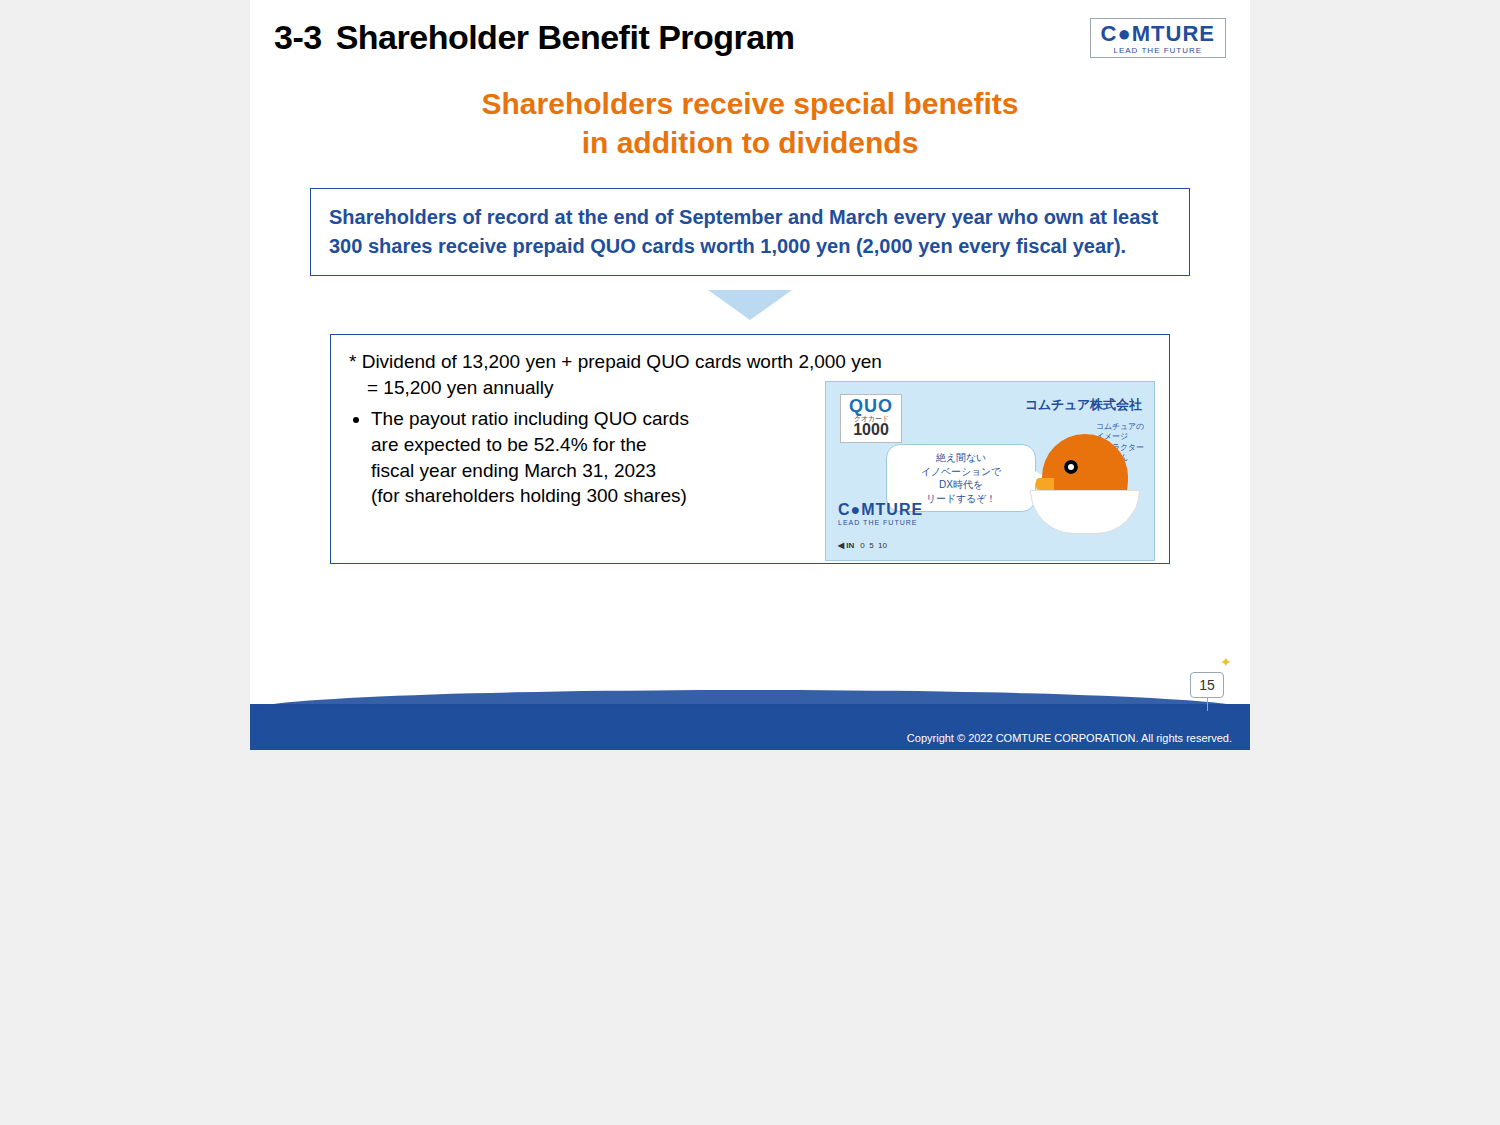3-3 Shareholder Benefit Program
C●MTURE
LEAD THE FUTURE
Shareholders receive special benefits
in addition to dividends
Shareholders of record at the end of September and March every year who own at least 300 shares receive prepaid QUO cards worth 1,000 yen (2,000 yen every fiscal year).
* Dividend of 13,200 yen + prepaid QUO cards worth 2,000 yen = 15,200 yen annually
The payout ratio including QUO cards
are expected to be 52.4% for the
fiscal year ending March 31, 2023
(for shareholders holding 300 shares)
QUO
クオカード
1000
コムチュア株式会社
絶え間ない
イノベーションで
DX時代を
リードするぞ！
コムチュアの
イメージ
キャラクター
コムくん
C●MTURELEAD THE FUTURE
◀ IN0 5 10
✦
15
Copyright © 2022 COMTURE CORPORATION. All rights reserved.